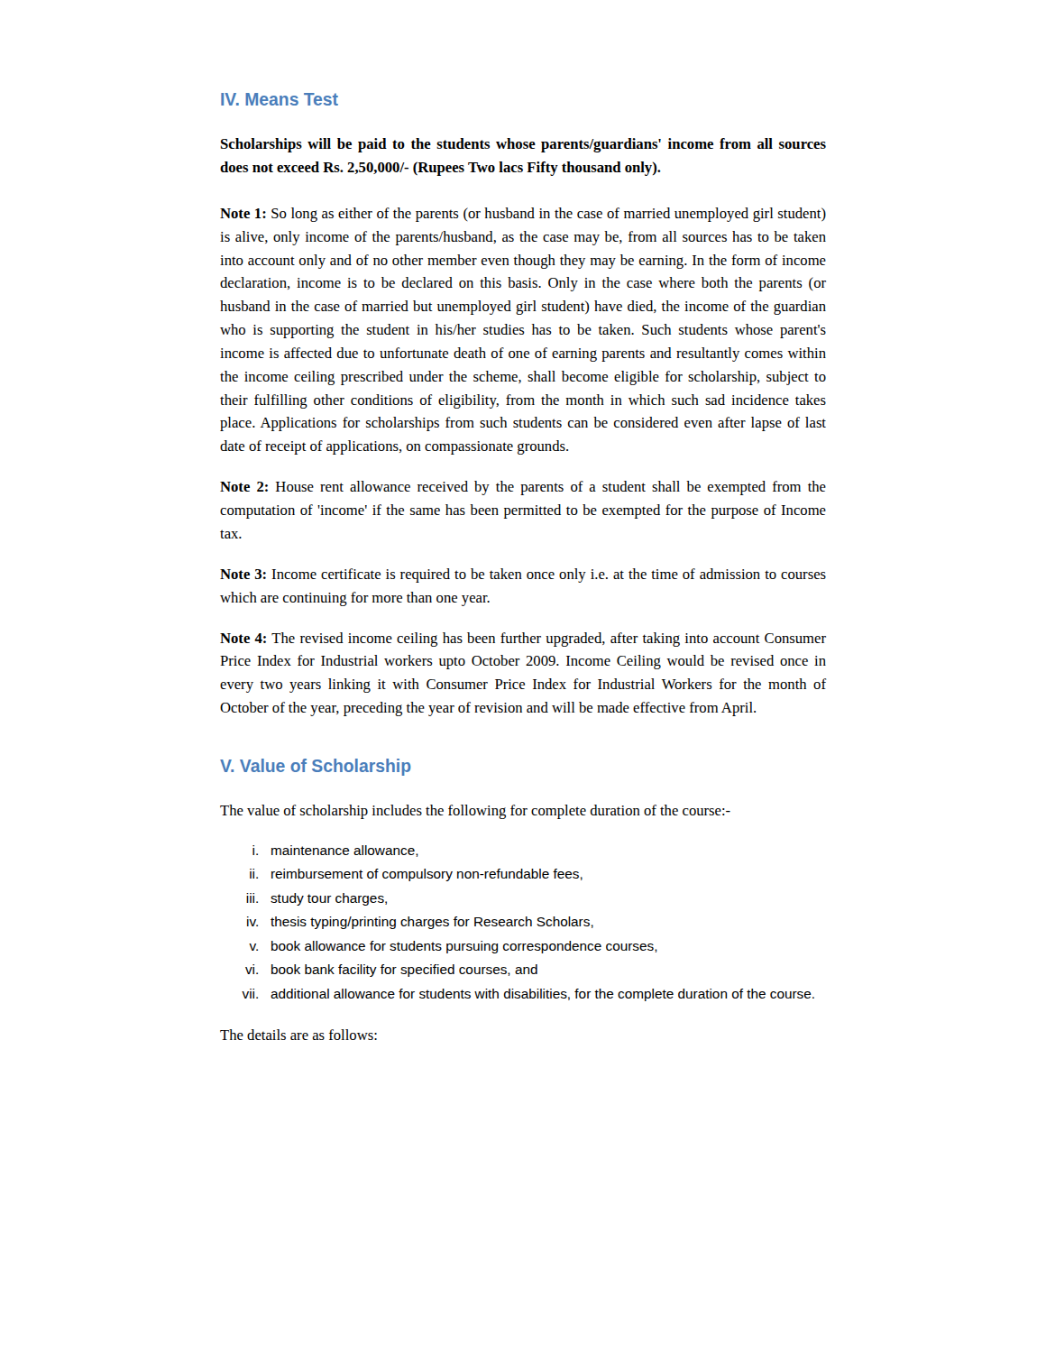IV. Means Test
Scholarships will be paid to the students whose parents/guardians' income from all sources does not exceed Rs. 2,50,000/- (Rupees Two lacs Fifty thousand only).
Note 1: So long as either of the parents (or husband in the case of married unemployed girl student) is alive, only income of the parents/husband, as the case may be, from all sources has to be taken into account only and of no other member even though they may be earning. In the form of income declaration, income is to be declared on this basis. Only in the case where both the parents (or husband in the case of married but unemployed girl student) have died, the income of the guardian who is supporting the student in his/her studies has to be taken. Such students whose parent's income is affected due to unfortunate death of one of earning parents and resultantly comes within the income ceiling prescribed under the scheme, shall become eligible for scholarship, subject to their fulfilling other conditions of eligibility, from the month in which such sad incidence takes place. Applications for scholarships from such students can be considered even after lapse of last date of receipt of applications, on compassionate grounds.
Note 2: House rent allowance received by the parents of a student shall be exempted from the computation of 'income' if the same has been permitted to be exempted for the purpose of Income tax.
Note 3: Income certificate is required to be taken once only i.e. at the time of admission to courses which are continuing for more than one year.
Note 4: The revised income ceiling has been further upgraded, after taking into account Consumer Price Index for Industrial workers upto October 2009. Income Ceiling would be revised once in every two years linking it with Consumer Price Index for Industrial Workers for the month of October of the year, preceding the year of revision and will be made effective from April.
V. Value of Scholarship
The value of scholarship includes the following for complete duration of the course:-
maintenance allowance,
reimbursement of compulsory non-refundable fees,
study tour charges,
thesis typing/printing charges for Research Scholars,
book allowance for students pursuing correspondence courses,
book bank facility for specified courses, and
additional allowance for students with disabilities, for the complete duration of the course.
The details are as follows: